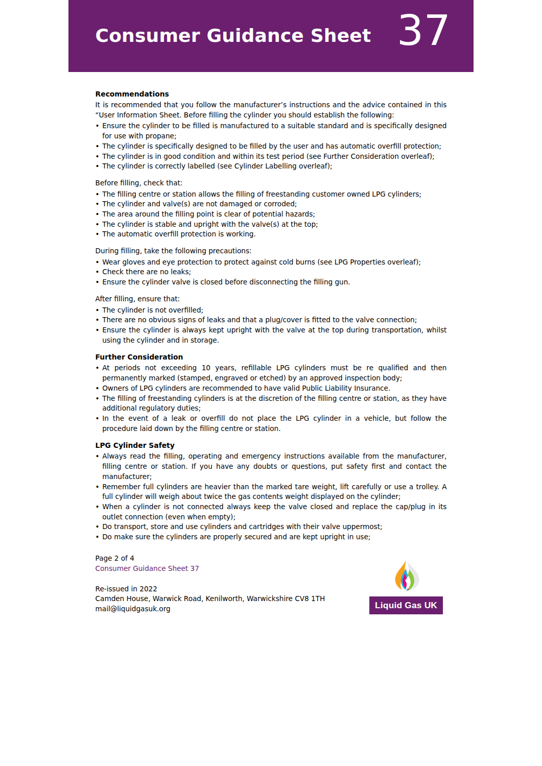Consumer Guidance Sheet
37
Recommendations
It is recommended that you follow the manufacturer’s instructions and the advice contained in this “User Information Sheet. Before filling the cylinder you should establish the following:
Ensure the cylinder to be filled is manufactured to a suitable standard and is specifically designed for use with propane;
The cylinder is specifically designed to be filled by the user and has automatic overfill protection;
The cylinder is in good condition and within its test period (see Further Consideration overleaf);
The cylinder is correctly labelled (see Cylinder Labelling overleaf);
Before filling, check that:
The filling centre or station allows the filling of freestanding customer owned LPG cylinders;
The cylinder and valve(s) are not damaged or corroded;
The area around the filling point is clear of potential hazards;
The cylinder is stable and upright with the valve(s) at the top;
The automatic overfill protection is working.
During filling, take the following precautions:
Wear gloves and eye protection to protect against cold burns (see LPG Properties overleaf);
Check there are no leaks;
Ensure the cylinder valve is closed before disconnecting the filling gun.
After filling, ensure that:
The cylinder is not overfilled;
There are no obvious signs of leaks and that a plug/cover is fitted to the valve connection;
Ensure the cylinder is always kept upright with the valve at the top during transportation, whilst using the cylinder and in storage.
Further Consideration
At periods not exceeding 10 years, refillable LPG cylinders must be re qualified and then permanently marked (stamped, engraved or etched) by an approved inspection body;
Owners of LPG cylinders are recommended to have valid Public Liability Insurance.
The filling of freestanding cylinders is at the discretion of the filling centre or station, as they have additional regulatory duties;
In the event of a leak or overfill do not place the LPG cylinder in a vehicle, but follow the procedure laid down by the filling centre or station.
LPG Cylinder Safety
Always read the filling, operating and emergency instructions available from the manufacturer, filling centre or station. If you have any doubts or questions, put safety first and contact the manufacturer;
Remember full cylinders are heavier than the marked tare weight, lift carefully or use a trolley. A full cylinder will weigh about twice the gas contents weight displayed on the cylinder;
When a cylinder is not connected always keep the valve closed and replace the cap/plug in its outlet connection (even when empty);
Do transport, store and use cylinders and cartridges with their valve uppermost;
Do make sure the cylinders are properly secured and are kept upright in use;
Page 2 of 4
Consumer Guidance Sheet 37
Re-issued in 2022
Camden House, Warwick Road, Kenilworth, Warwickshire CV8 1TH
mail@liquidgasuk.org
Liquid Gas UK